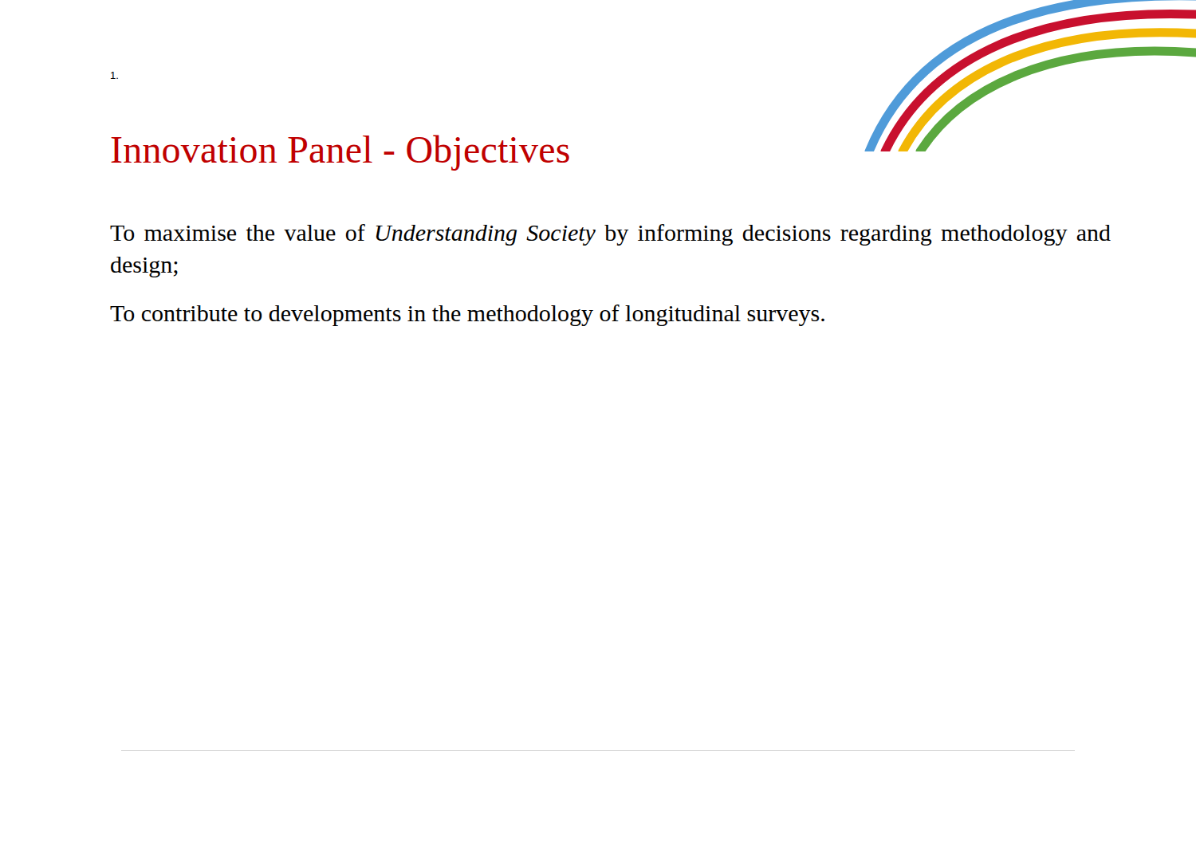1.
Innovation Panel - Objectives
To maximise the value of Understanding Society by informing decisions regarding methodology and design;
To contribute to developments in the methodology of longitudinal surveys.